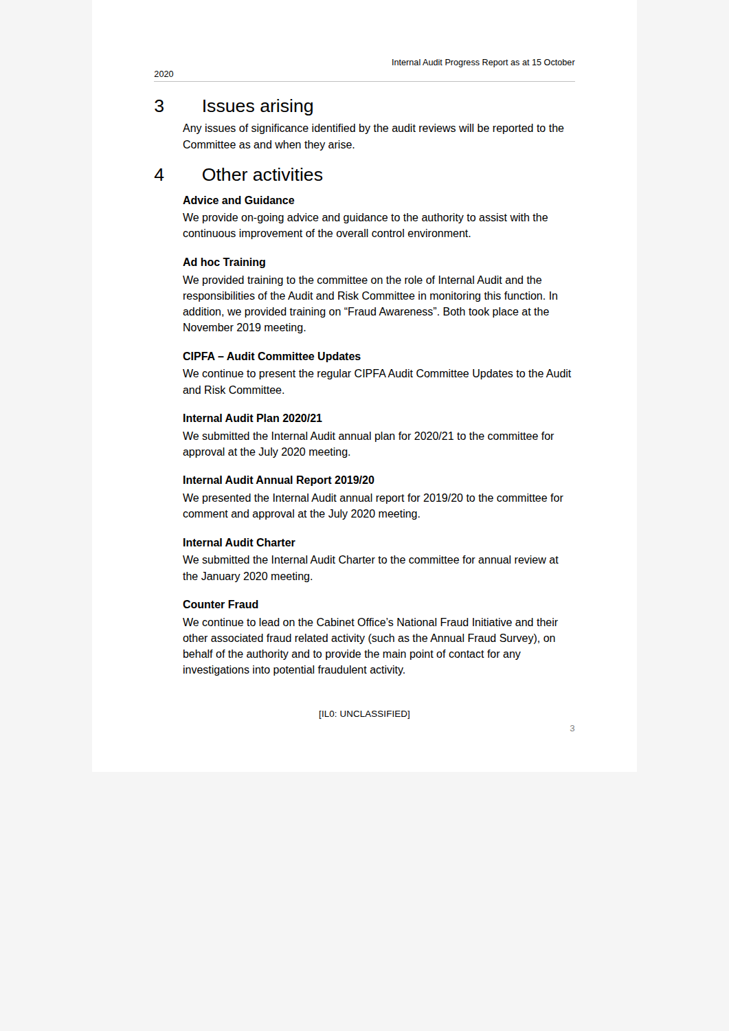Internal Audit Progress Report as at 15 October 2020
3
Issues arising
Any issues of significance identified by the audit reviews will be reported to the Committee as and when they arise.
4
Other activities
Advice and Guidance
We provide on-going advice and guidance to the authority to assist with the continuous improvement of the overall control environment.
Ad hoc Training
We provided training to the committee on the role of Internal Audit and the responsibilities of the Audit and Risk Committee in monitoring this function. In addition, we provided training on “Fraud Awareness”. Both took place at the November 2019 meeting.
CIPFA – Audit Committee Updates
We continue to present the regular CIPFA Audit Committee Updates to the Audit and Risk Committee.
Internal Audit Plan 2020/21
We submitted the Internal Audit annual plan for 2020/21 to the committee for approval at the July 2020 meeting.
Internal Audit Annual Report 2019/20
We presented the Internal Audit annual report for 2019/20 to the committee for comment and approval at the July 2020 meeting.
Internal Audit Charter
We submitted the Internal Audit Charter to the committee for annual review at the January 2020 meeting.
Counter Fraud
We continue to lead on the Cabinet Office’s National Fraud Initiative and their other associated fraud related activity (such as the Annual Fraud Survey), on behalf of the authority and to provide the main point of contact for any investigations into potential fraudulent activity.
[IL0: UNCLASSIFIED]
3